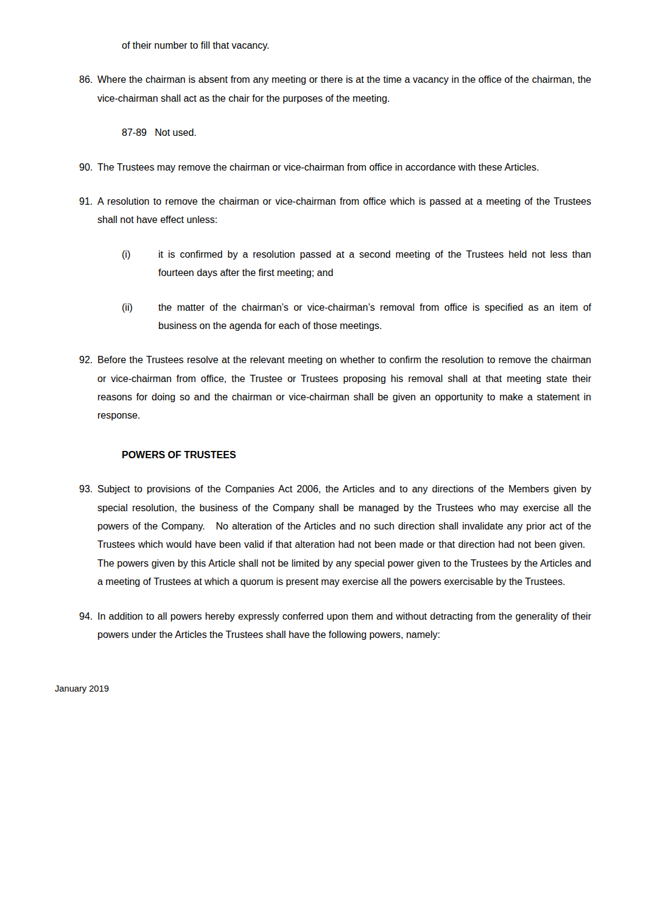of their number to fill that vacancy.
86.
Where the chairman is absent from any meeting or there is at the time a vacancy in the office of the chairman, the vice-chairman shall act as the chair for the purposes of the meeting.
87-89 Not used.
90.
The Trustees may remove the chairman or vice-chairman from office in accordance with these Articles.
91.
A resolution to remove the chairman or vice-chairman from office which is passed at a meeting of the Trustees shall not have effect unless:
(i)
it is confirmed by a resolution passed at a second meeting of the Trustees held not less than fourteen days after the first meeting; and
(ii)
the matter of the chairman’s or vice-chairman’s removal from office is specified as an item of business on the agenda for each of those meetings.
92.
Before the Trustees resolve at the relevant meeting on whether to confirm the resolution to remove the chairman or vice-chairman from office, the Trustee or Trustees proposing his removal shall at that meeting state their reasons for doing so and the chairman or vice-chairman shall be given an opportunity to make a statement in response.
Powers of Trustees
93.
Subject to provisions of the Companies Act 2006, the Articles and to any directions of the Members given by special resolution, the business of the Company shall be managed by the Trustees who may exercise all the powers of the Company. No alteration of the Articles and no such direction shall invalidate any prior act of the Trustees which would have been valid if that alteration had not been made or that direction had not been given. The powers given by this Article shall not be limited by any special power given to the Trustees by the Articles and a meeting of Trustees at which a quorum is present may exercise all the powers exercisable by the Trustees.
94.
In addition to all powers hereby expressly conferred upon them and without detracting from the generality of their powers under the Articles the Trustees shall have the following powers, namely:
January 2019